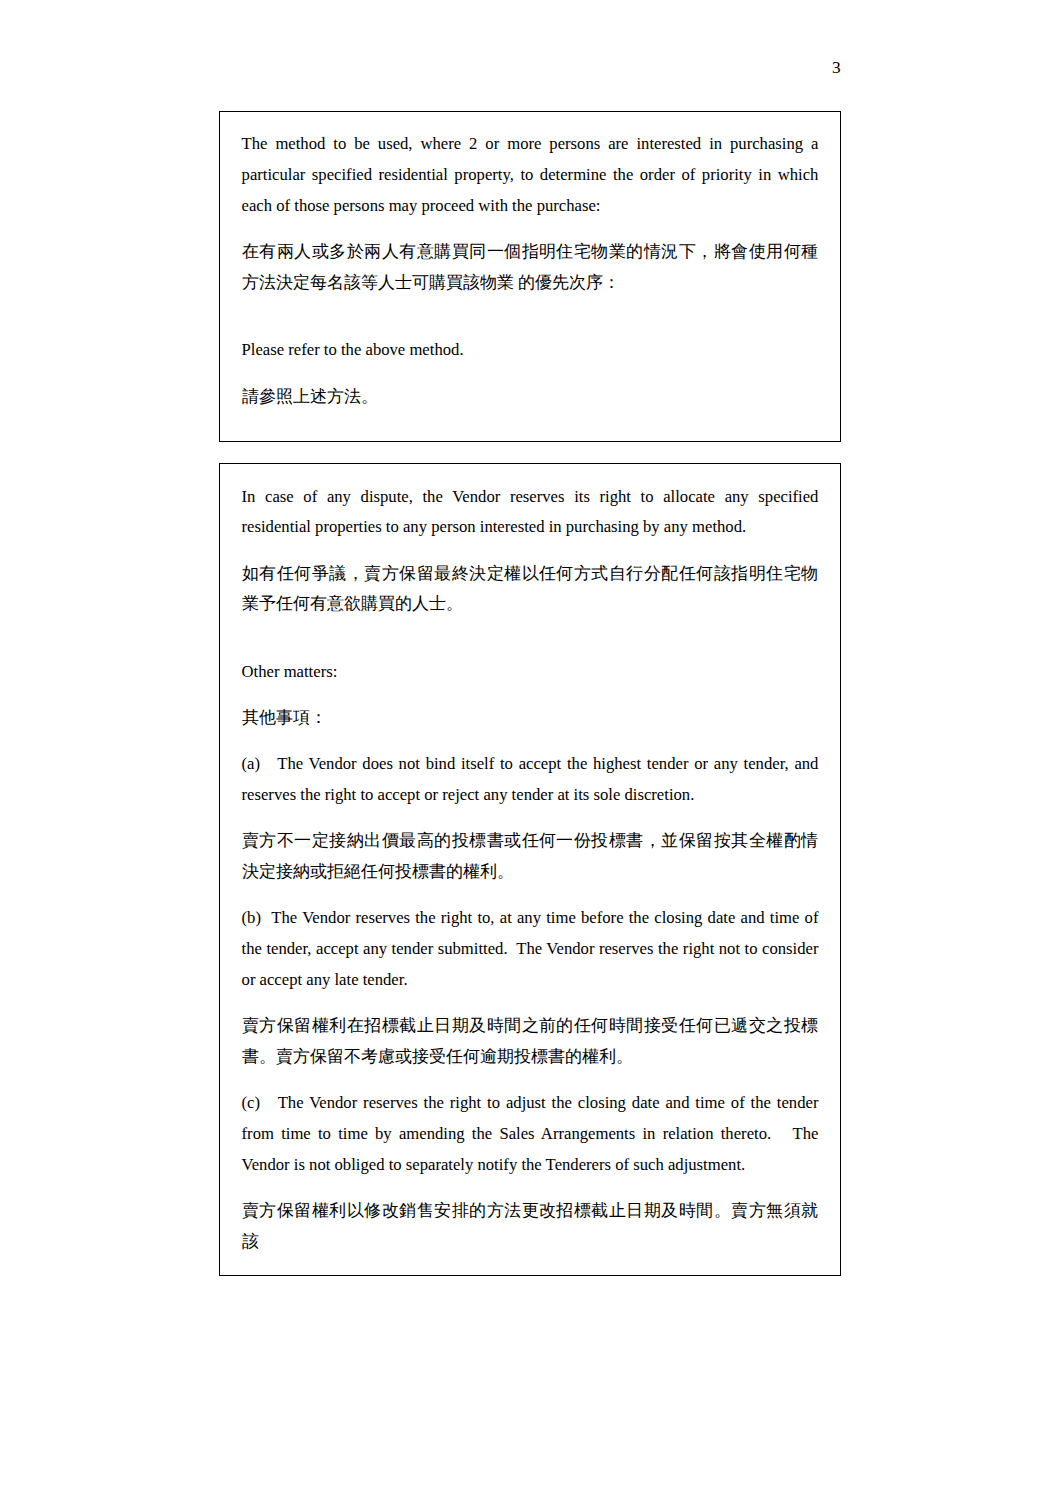3
The method to be used, where 2 or more persons are interested in purchasing a particular specified residential property, to determine the order of priority in which each of those persons may proceed with the purchase:
在有兩人或多於兩人有意購買同一個指明住宅物業的情況下，將會使用何種方法決定每名該等人士可購買該物業 的優先次序：
Please refer to the above method.
請參照上述方法。
In case of any dispute, the Vendor reserves its right to allocate any specified residential properties to any person interested in purchasing by any method.
如有任何爭議，賣方保留最終決定權以任何方式自行分配任何該指明住宅物業予任何有意欲購買的人士。
Other matters:
其他事項：
(a) The Vendor does not bind itself to accept the highest tender or any tender, and reserves the right to accept or reject any tender at its sole discretion.
賣方不一定接納出價最高的投標書或任何一份投標書，並保留按其全權酌情決定接納或拒絕任何投標書的權利。
(b) The Vendor reserves the right to, at any time before the closing date and time of the tender, accept any tender submitted. The Vendor reserves the right not to consider or accept any late tender.
賣方保留權利在招標截止日期及時間之前的任何時間接受任何已遞交之投標書。賣方保留不考慮或接受任何逾期投標書的權利。
(c) The Vendor reserves the right to adjust the closing date and time of the tender from time to time by amending the Sales Arrangements in relation thereto. The Vendor is not obliged to separately notify the Tenderers of such adjustment.
賣方保留權利以修改銷售安排的方法更改招標截止日期及時間。賣方無須就該